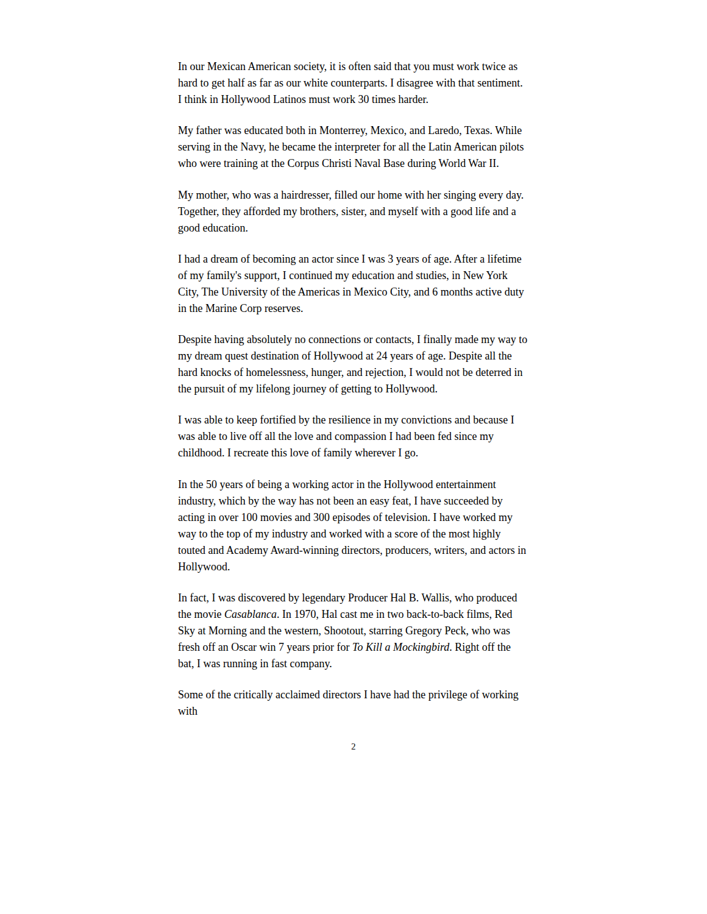In our Mexican American society, it is often said that you must work twice as hard to get half as far as our white counterparts. I disagree with that sentiment. I think in Hollywood Latinos must work 30 times harder.
My father was educated both in Monterrey, Mexico, and Laredo, Texas. While serving in the Navy, he became the interpreter for all the Latin American pilots who were training at the Corpus Christi Naval Base during World War II.
My mother, who was a hairdresser, filled our home with her singing every day. Together, they afforded my brothers, sister, and myself with a good life and a good education.
I had a dream of becoming an actor since I was 3 years of age. After a lifetime of my family's support, I continued my education and studies, in New York City, The University of the Americas in Mexico City, and 6 months active duty in the Marine Corp reserves.
Despite having absolutely no connections or contacts, I finally made my way to my dream quest destination of Hollywood at 24 years of age. Despite all the hard knocks of homelessness, hunger, and rejection, I would not be deterred in the pursuit of my lifelong journey of getting to Hollywood.
I was able to keep fortified by the resilience in my convictions and because I was able to live off all the love and compassion I had been fed since my childhood. I recreate this love of family wherever I go.
In the 50 years of being a working actor in the Hollywood entertainment industry, which by the way has not been an easy feat, I have succeeded by acting in over 100 movies and 300 episodes of television. I have worked my way to the top of my industry and worked with a score of the most highly touted and Academy Award-winning directors, producers, writers, and actors in Hollywood.
In fact, I was discovered by legendary Producer Hal B. Wallis, who produced the movie Casablanca. In 1970, Hal cast me in two back-to-back films, Red Sky at Morning and the western, Shootout, starring Gregory Peck, who was fresh off an Oscar win 7 years prior for To Kill a Mockingbird. Right off the bat, I was running in fast company.
Some of the critically acclaimed directors I have had the privilege of working with
2